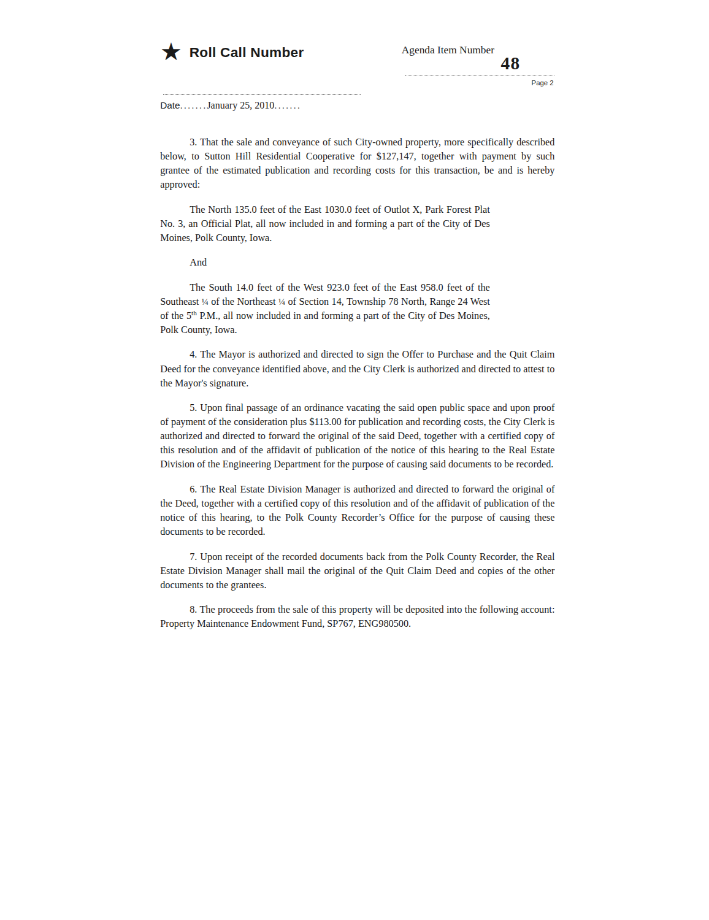★
Roll Call Number
Agenda Item Number
48
Page 2
Date....... January 25, 2010.......
3. That the sale and conveyance of such City-owned property, more specifically described below, to Sutton Hill Residential Cooperative for $127,147, together with payment by such grantee of the estimated publication and recording costs for this transaction, be and is hereby approved:
The North 135.0 feet of the East 1030.0 feet of Outlot X, Park Forest Plat No. 3, an Official Plat, all now included in and forming a part of the City of Des Moines, Polk County, Iowa.
And
The South 14.0 feet of the West 923.0 feet of the East 958.0 feet of the Southeast ¼ of the Northeast ¼ of Section 14, Township 78 North, Range 24 West of the 5th P.M., all now included in and forming a part of the City of Des Moines, Polk County, Iowa.
4. The Mayor is authorized and directed to sign the Offer to Purchase and the Quit Claim Deed for the conveyance identified above, and the City Clerk is authorized and directed to attest to the Mayor's signature.
5. Upon final passage of an ordinance vacating the said open public space and upon proof of payment of the consideration plus $113.00 for publication and recording costs, the City Clerk is authorized and directed to forward the original of the said Deed, together with a certified copy of this resolution and of the affidavit of publication of the notice of this hearing to the Real Estate Division of the Engineering Department for the purpose of causing said documents to be recorded.
6. The Real Estate Division Manager is authorized and directed to forward the original of the Deed, together with a certified copy of this resolution and of the affidavit of publication of the notice of this hearing, to the Polk County Recorder’s Office for the purpose of causing these documents to be recorded.
7. Upon receipt of the recorded documents back from the Polk County Recorder, the Real Estate Division Manager shall mail the original of the Quit Claim Deed and copies of the other documents to the grantees.
8. The proceeds from the sale of this property will be deposited into the following account: Property Maintenance Endowment Fund, SP767, ENG980500.